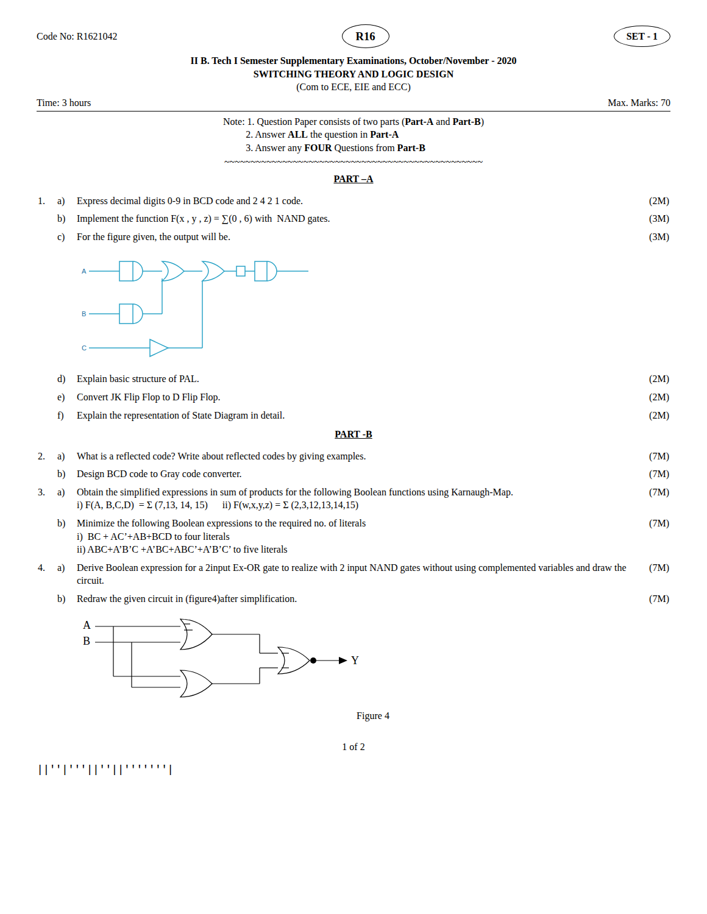Code No: R1621042
R16
SET - 1
II B. Tech I Semester Supplementary Examinations, October/November - 2020
SWITCHING THEORY AND LOGIC DESIGN
(Com to ECE, EIE and ECC)
Time: 3 hours
Max. Marks: 70
Note: 1. Question Paper consists of two parts (Part-A and Part-B)
2. Answer ALL the question in Part-A
3. Answer any FOUR Questions from Part-B
~~~~~~~~~~~~~~~~~~~~~~~~~~~~~~~~~~~~~~~~~~~~~~~~~
PART –A
| 1. | a) | Express decimal digits 0-9 in BCD code and 2 4 2 1 code. | (2M) |
| | b) | Implement the function F(x , y , z) = ∑(0 , 6) with NAND gates. | (3M) |
| | c) | For the figure given, the output will be. | (3M) |
| | | A B C |
| | d) | Explain basic structure of PAL. | (2M) |
| | e) | Convert JK Flip Flop to D Flip Flop. | (2M) |
| | f) | Explain the representation of State Diagram in detail. | (2M) |
PART -B
| 2. | a) | What is a reflected code? Write about reflected codes by giving examples. | (7M) |
| | b) | Design BCD code to Gray code converter. | (7M) |
| 3. | a) | Obtain the simplified expressions in sum of products for the following Boolean functions using Karnaugh-Map. i) F(A, B,C,D) = Σ (7,13, 14, 15) ii) F(w,x,y,z) = Σ (2,3,12,13,14,15) | (7M) |
| | b) | Minimize the following Boolean expressions to the required no. of literals i) BC + AC’+AB+BCD to four literals ii) ABC+A’B’C +A’BC+ABC’+A’B’C’ to five literals | (7M) |
| 4. | a) | Derive Boolean expression for a 2input Ex-OR gate to realize with 2 input NAND gates without using complemented variables and draw the circuit. | (7M) |
| | b) | Redraw the given circuit in (figure4)after simplification. | (7M) |
| | | A B Y Figure 4 |
1 of 2
||''|'''||''||'''''''|